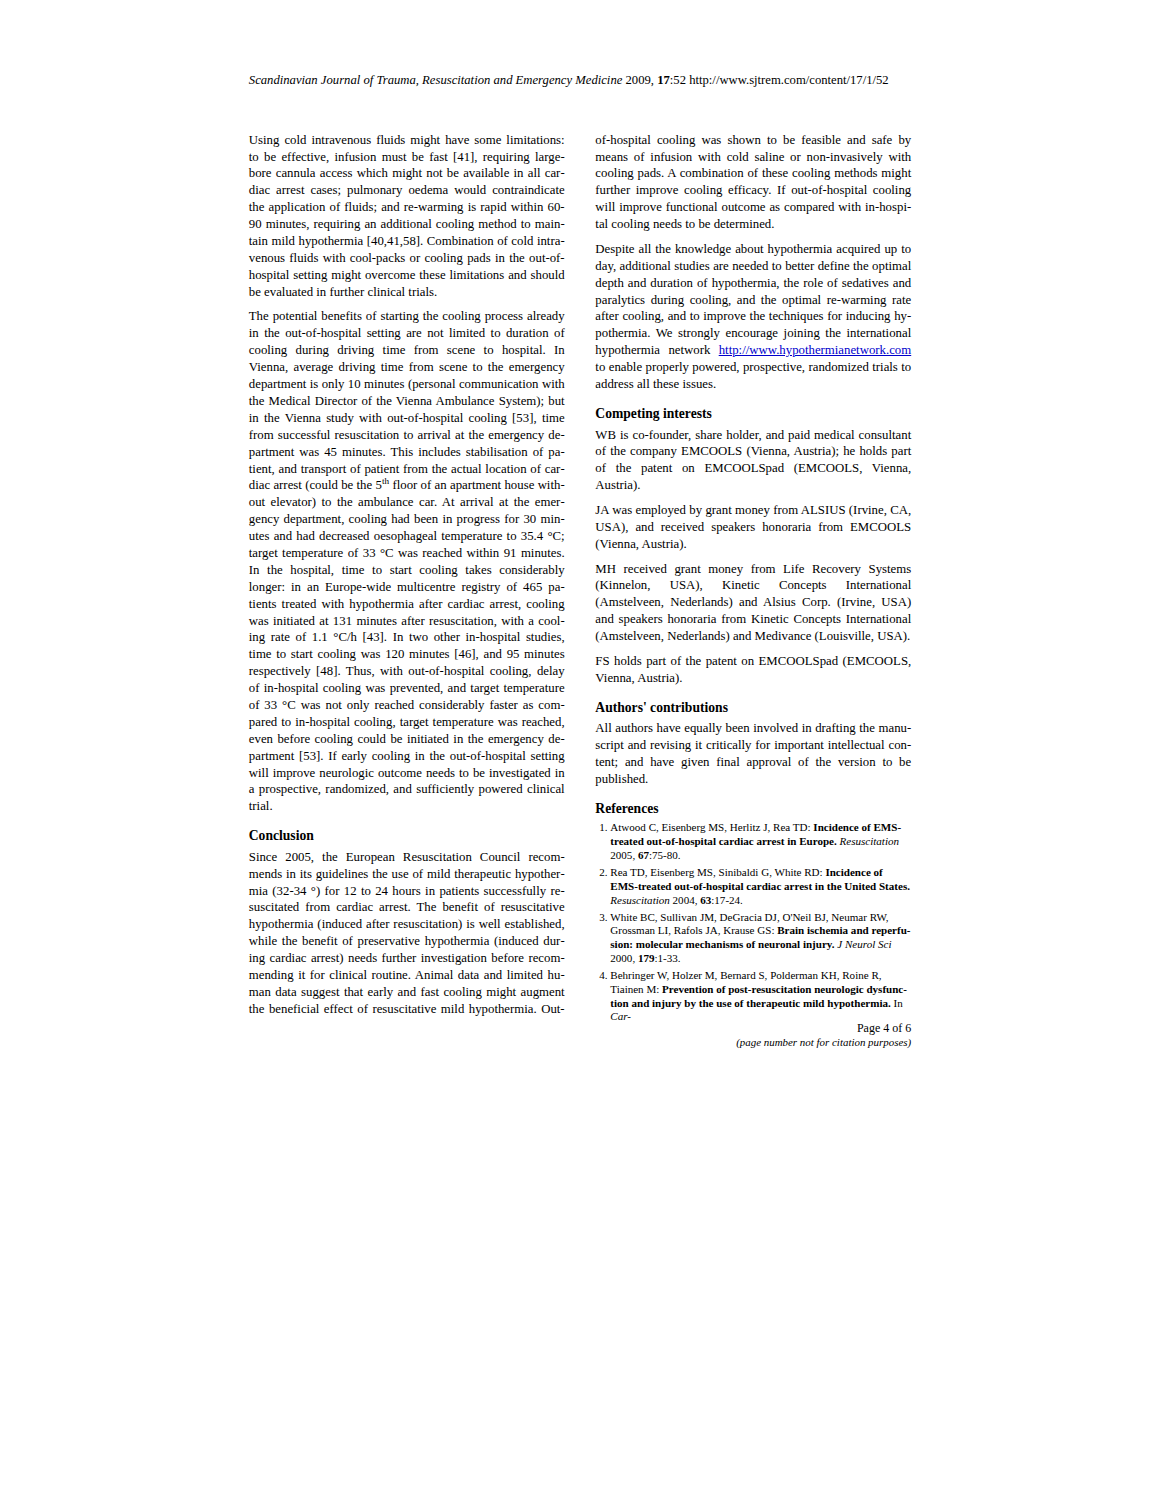Scandinavian Journal of Trauma, Resuscitation and Emergency Medicine 2009, 17:52 http://www.sjtrem.com/content/17/1/52
Using cold intravenous fluids might have some limitations: to be effective, infusion must be fast [41], requiring large-bore cannula access which might not be available in all cardiac arrest cases; pulmonary oedema would contraindicate the application of fluids; and re-warming is rapid within 60-90 minutes, requiring an additional cooling method to maintain mild hypothermia [40,41,58]. Combination of cold intravenous fluids with cool-packs or cooling pads in the out-of-hospital setting might overcome these limitations and should be evaluated in further clinical trials.
The potential benefits of starting the cooling process already in the out-of-hospital setting are not limited to duration of cooling during driving time from scene to hospital. In Vienna, average driving time from scene to the emergency department is only 10 minutes (personal communication with the Medical Director of the Vienna Ambulance System); but in the Vienna study with out-of-hospital cooling [53], time from successful resuscitation to arrival at the emergency department was 45 minutes. This includes stabilisation of patient, and transport of patient from the actual location of cardiac arrest (could be the 5th floor of an apartment house without elevator) to the ambulance car. At arrival at the emergency department, cooling had been in progress for 30 minutes and had decreased oesophageal temperature to 35.4 °C; target temperature of 33 °C was reached within 91 minutes. In the hospital, time to start cooling takes considerably longer: in an Europe-wide multicentre registry of 465 patients treated with hypothermia after cardiac arrest, cooling was initiated at 131 minutes after resuscitation, with a cooling rate of 1.1 °C/h [43]. In two other in-hospital studies, time to start cooling was 120 minutes [46], and 95 minutes respectively [48]. Thus, with out-of-hospital cooling, delay of in-hospital cooling was prevented, and target temperature of 33 °C was not only reached considerably faster as compared to in-hospital cooling, target temperature was reached, even before cooling could be initiated in the emergency department [53]. If early cooling in the out-of-hospital setting will improve neurologic outcome needs to be investigated in a prospective, randomized, and sufficiently powered clinical trial.
Conclusion
Since 2005, the European Resuscitation Council recommends in its guidelines the use of mild therapeutic hypothermia (32-34 °) for 12 to 24 hours in patients successfully resuscitated from cardiac arrest. The benefit of resuscitative hypothermia (induced after resuscitation) is well established, while the benefit of preservative hypothermia (induced during cardiac arrest) needs further investigation before recommending it for clinical routine. Animal data and limited human data suggest that early and fast cooling might augment the beneficial effect of resuscitative mild hypothermia. Out-of-hospital cooling was shown to be feasible and safe by means of infusion with cold saline or non-invasively with cooling pads. A combination of these cooling methods might further improve cooling efficacy. If out-of-hospital cooling will improve functional outcome as compared with in-hospital cooling needs to be determined.
Despite all the knowledge about hypothermia acquired up to day, additional studies are needed to better define the optimal depth and duration of hypothermia, the role of sedatives and paralytics during cooling, and the optimal re-warming rate after cooling, and to improve the techniques for inducing hypothermia. We strongly encourage joining the international hypothermia network http://www.hypothermianetwork.com to enable properly powered, prospective, randomized trials to address all these issues.
Competing interests
WB is co-founder, share holder, and paid medical consultant of the company EMCOOLS (Vienna, Austria); he holds part of the patent on EMCOOLSpad (EMCOOLS, Vienna, Austria).
JA was employed by grant money from ALSIUS (Irvine, CA, USA), and received speakers honoraria from EMCOOLS (Vienna, Austria).
MH received grant money from Life Recovery Systems (Kinnelon, USA), Kinetic Concepts International (Amstelveen, Nederlands) and Alsius Corp. (Irvine, USA) and speakers honoraria from Kinetic Concepts International (Amstelveen, Nederlands) and Medivance (Louisville, USA).
FS holds part of the patent on EMCOOLSpad (EMCOOLS, Vienna, Austria).
Authors' contributions
All authors have equally been involved in drafting the manuscript and revising it critically for important intellectual content; and have given final approval of the version to be published.
References
Atwood C, Eisenberg MS, Herlitz J, Rea TD: Incidence of EMS-treated out-of-hospital cardiac arrest in Europe. Resuscitation 2005, 67:75-80.
Rea TD, Eisenberg MS, Sinibaldi G, White RD: Incidence of EMS-treated out-of-hospital cardiac arrest in the United States. Resuscitation 2004, 63:17-24.
White BC, Sullivan JM, DeGracia DJ, O'Neil BJ, Neumar RW, Grossman LI, Rafols JA, Krause GS: Brain ischemia and reperfusion: molecular mechanisms of neuronal injury. J Neurol Sci 2000, 179:1-33.
Behringer W, Holzer M, Bernard S, Polderman KH, Roine R, Tiainen M: Prevention of post-resuscitation neurologic dysfunction and injury by the use of therapeutic mild hypothermia. In Car-
Page 4 of 6
(page number not for citation purposes)